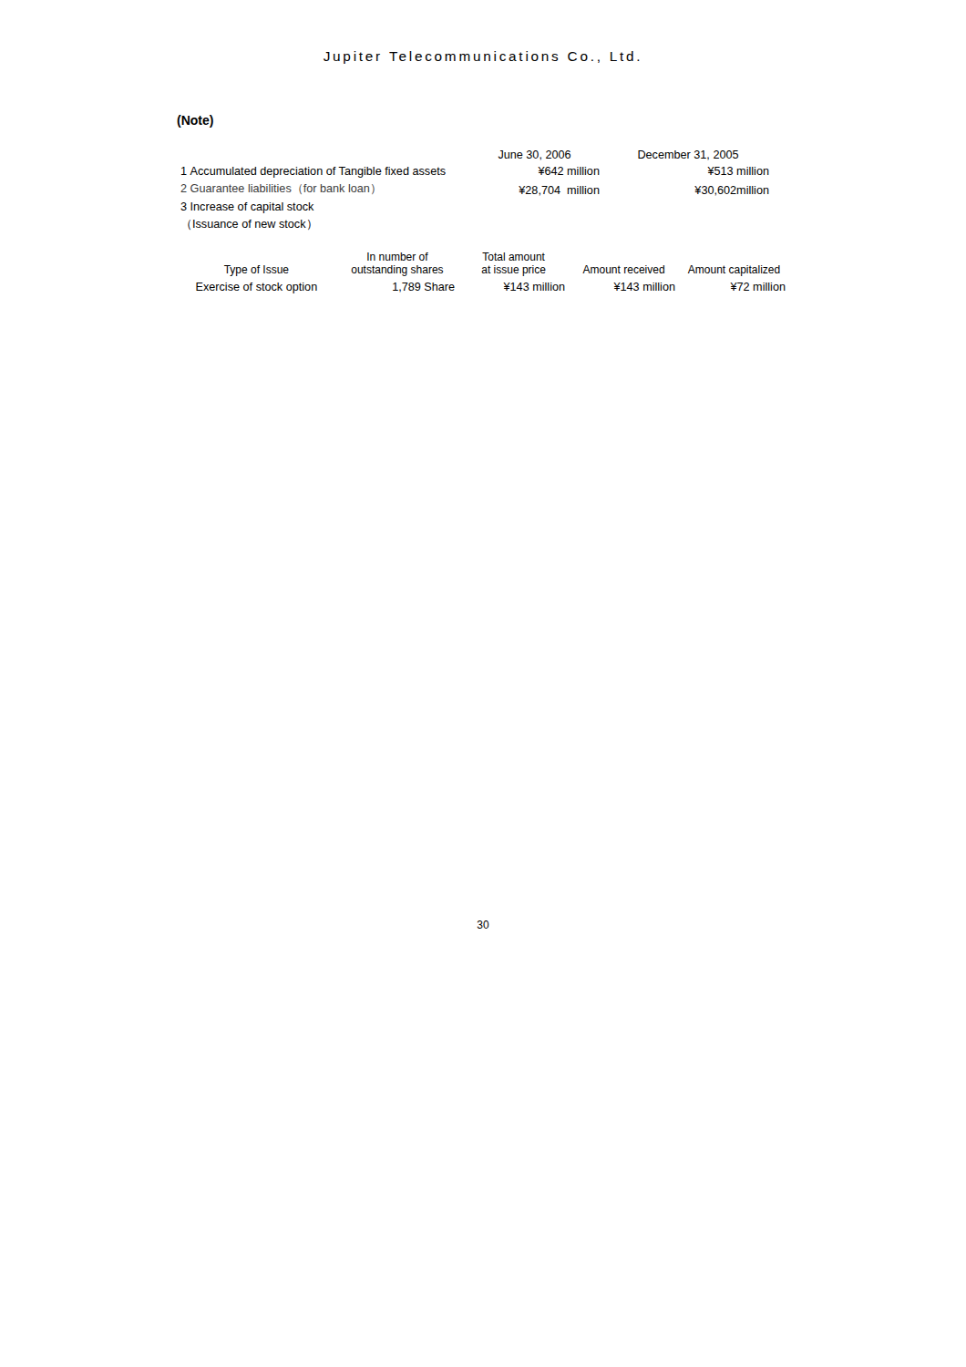Jupiter Telecommunications Co., Ltd.
(Note)
| | | June 30, 2006 | December 31, 2005 | |
| 1 Accumulated depreciation of Tangible fixed assets | | ¥642 million | ¥513 million | |
| 2 Guarantee liabilities （ for bank loan ） | | ¥28,704 million | ¥30,602million | |
| 3 Increase of capital stock | | | | |
| （Issuance of new stock） | | | | |
| Type of Issue | In number of outstanding shares | Total amount at issue price | Amount received | Amount capitalized |
| Exercise of stock option | 1,789 Share | ¥143 million | ¥143 million | ¥72 million |
30